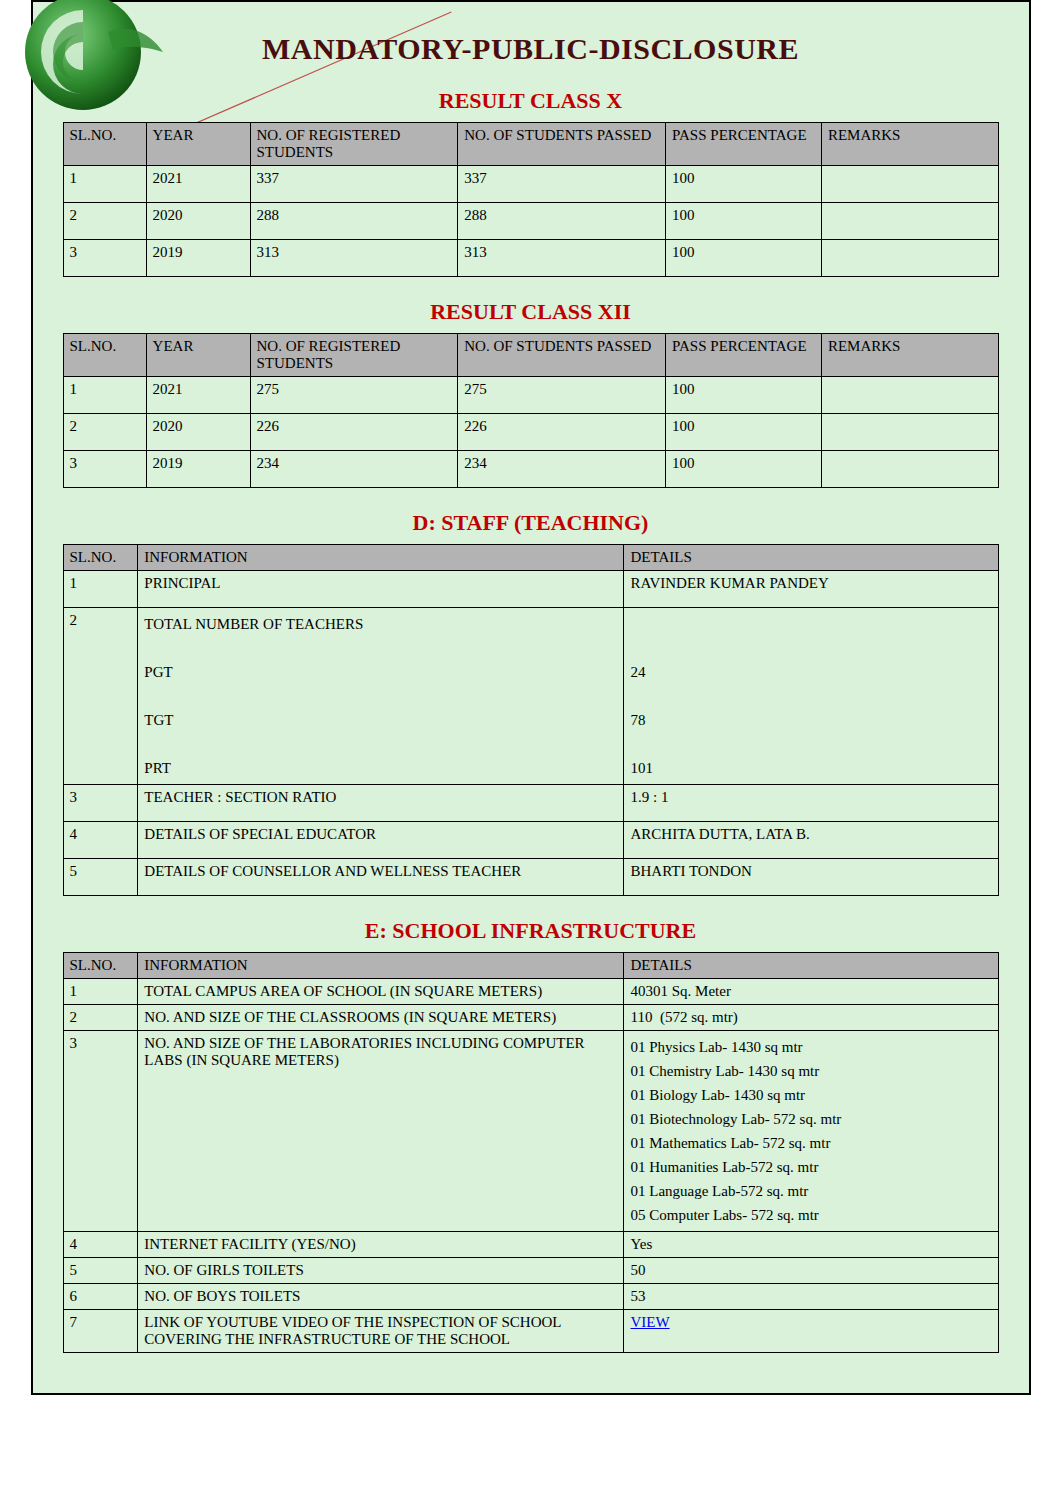MANDATORY-PUBLIC-DISCLOSURE
RESULT CLASS X
| SL.NO. | YEAR | NO. OF REGISTERED STUDENTS | NO. OF STUDENTS PASSED | PASS PERCENTAGE | REMARKS |
| --- | --- | --- | --- | --- | --- |
| 1 | 2021 | 337 | 337 | 100 | |
| 2 | 2020 | 288 | 288 | 100 | |
| 3 | 2019 | 313 | 313 | 100 | |
RESULT CLASS XII
| SL.NO. | YEAR | NO. OF REGISTERED STUDENTS | NO. OF STUDENTS PASSED | PASS PERCENTAGE | REMARKS |
| --- | --- | --- | --- | --- | --- |
| 1 | 2021 | 275 | 275 | 100 | |
| 2 | 2020 | 226 | 226 | 100 | |
| 3 | 2019 | 234 | 234 | 100 | |
D: STAFF (TEACHING)
| SL.NO. | INFORMATION | DETAILS |
| --- | --- | --- |
| 1 | PRINCIPAL | RAVINDER KUMAR PANDEY |
| 2 | TOTAL NUMBER OF TEACHERS PGT TGT PRT | 24 78 101 |
| 3 | TEACHER : SECTION RATIO | 1.9 : 1 |
| 4 | DETAILS OF SPECIAL EDUCATOR | ARCHITA DUTTA, LATA B. |
| 5 | DETAILS OF COUNSELLOR AND WELLNESS TEACHER | BHARTI TONDON |
E: SCHOOL INFRASTRUCTURE
| SL.NO. | INFORMATION | DETAILS |
| --- | --- | --- |
| 1 | TOTAL CAMPUS AREA OF SCHOOL (IN SQUARE METERS) | 40301 Sq. Meter |
| 2 | NO. AND SIZE OF THE CLASSROOMS (IN SQUARE METERS) | 110 (572 sq. mtr) |
| 3 | NO. AND SIZE OF THE LABORATORIES INCLUDING COMPUTER LABS (IN SQUARE METERS) | 01 Physics Lab- 1430 sq mtr 01 Chemistry Lab- 1430 sq mtr 01 Biology Lab- 1430 sq mtr 01 Biotechnology Lab- 572 sq. mtr 01 Mathematics Lab- 572 sq. mtr 01 Humanities Lab-572 sq. mtr 01 Language Lab-572 sq. mtr 05 Computer Labs- 572 sq. mtr |
| 4 | INTERNET FACILITY (YES/NO) | Yes |
| 5 | NO. OF GIRLS TOILETS | 50 |
| 6 | NO. OF BOYS TOILETS | 53 |
| 7 | LINK OF YOUTUBE VIDEO OF THE INSPECTION OF SCHOOL COVERING THE INFRASTRUCTURE OF THE SCHOOL | VIEW |